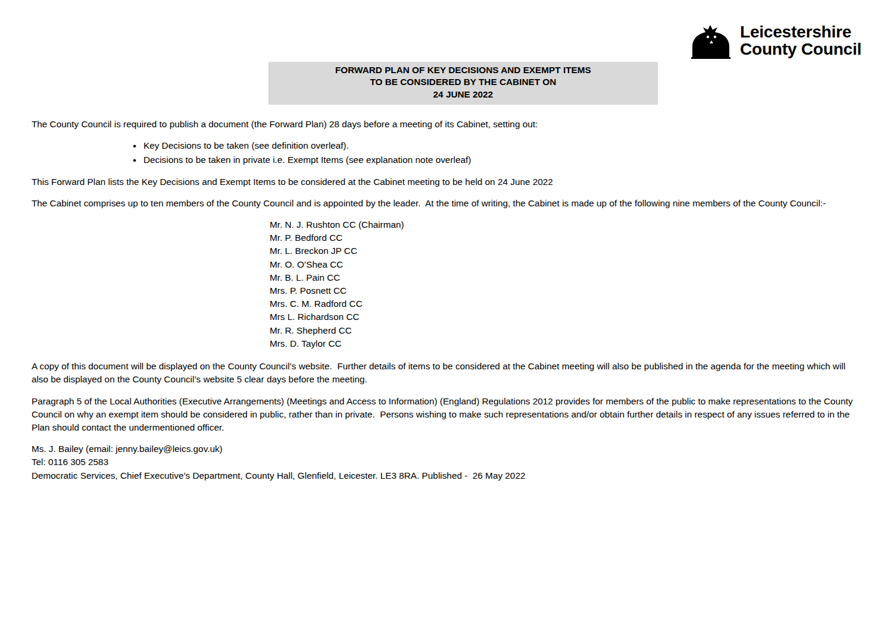Leicestershire County Council
FORWARD PLAN OF KEY DECISIONS AND EXEMPT ITEMS
TO BE CONSIDERED BY THE CABINET ON
24 JUNE 2022
The County Council is required to publish a document (the Forward Plan) 28 days before a meeting of its Cabinet, setting out:
Key Decisions to be taken (see definition overleaf).
Decisions to be taken in private i.e. Exempt Items (see explanation note overleaf)
This Forward Plan lists the Key Decisions and Exempt Items to be considered at the Cabinet meeting to be held on 24 June 2022
The Cabinet comprises up to ten members of the County Council and is appointed by the leader. At the time of writing, the Cabinet is made up of the following nine members of the County Council:-
Mr. N. J. Rushton CC (Chairman)
Mr. P. Bedford CC
Mr. L. Breckon JP CC
Mr. O. O’Shea CC
Mr. B. L. Pain CC
Mrs. P. Posnett CC
Mrs. C. M. Radford CC
Mrs L. Richardson CC
Mr. R. Shepherd CC
Mrs. D. Taylor CC
A copy of this document will be displayed on the County Council’s website. Further details of items to be considered at the Cabinet meeting will also be published in the agenda for the meeting which will also be displayed on the County Council’s website 5 clear days before the meeting.
Paragraph 5 of the Local Authorities (Executive Arrangements) (Meetings and Access to Information) (England) Regulations 2012 provides for members of the public to make representations to the County Council on why an exempt item should be considered in public, rather than in private. Persons wishing to make such representations and/or obtain further details in respect of any issues referred to in the Plan should contact the undermentioned officer.
Ms. J. Bailey (email: jenny.bailey@leics.gov.uk)
Tel: 0116 305 2583
Democratic Services, Chief Executive’s Department, County Hall, Glenfield, Leicester. LE3 8RA. Published - 26 May 2022